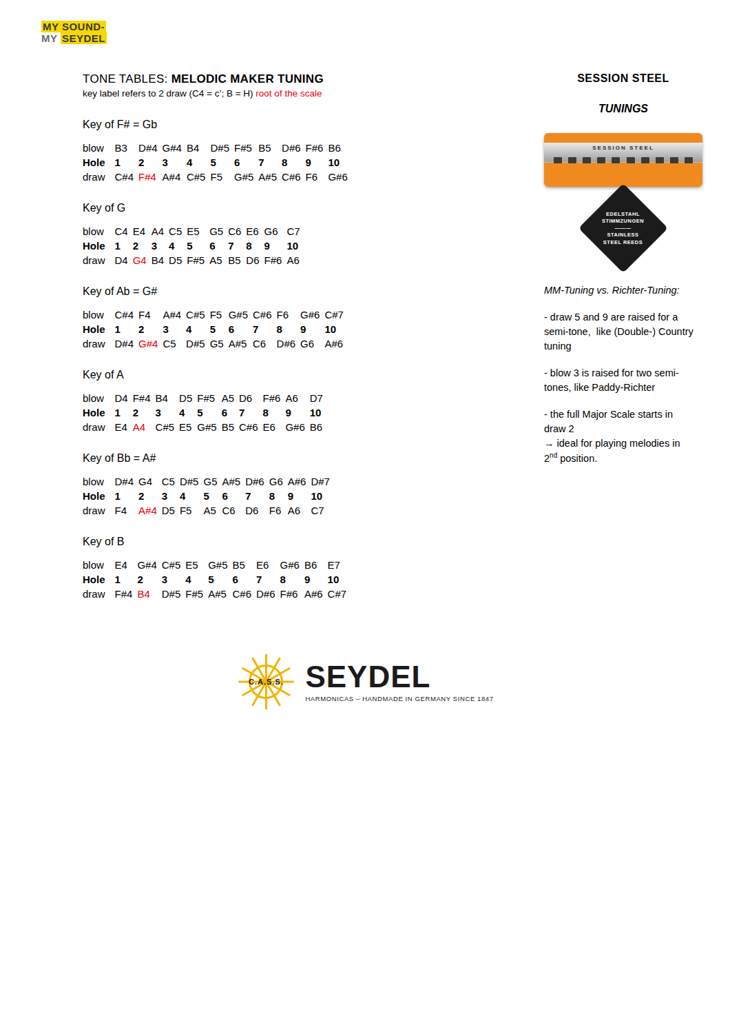MY SOUND-
MY SEYDEL
TONE TABLES: MELODIC MAKER TUNING
key label refers to 2 draw (C4 = c’; B = H) root of the scale
Key of F# = Gb
| blow | B3 | D#4 | G#4 | B4 | D#5 | F#5 | B5 | D#6 | F#6 | B6 |
| Hole | 1 | 2 | 3 | 4 | 5 | 6 | 7 | 8 | 9 | 10 |
| draw | C#4 | F#4 | A#4 | C#5 | F5 | G#5 | A#5 | C#6 | F6 | G#6 |
Key of G
| blow | C4 | E4 | A4 | C5 | E5 | G5 | C6 | E6 | G6 | C7 |
| Hole | 1 | 2 | 3 | 4 | 5 | 6 | 7 | 8 | 9 | 10 |
| draw | D4 | G4 | B4 | D5 | F#5 | A5 | B5 | D6 | F#6 | A6 |
Key of Ab = G#
| blow | C#4 | F4 | A#4 | C#5 | F5 | G#5 | C#6 | F6 | G#6 | C#7 |
| Hole | 1 | 2 | 3 | 4 | 5 | 6 | 7 | 8 | 9 | 10 |
| draw | D#4 | G#4 | C5 | D#5 | G5 | A#5 | C6 | D#6 | G6 | A#6 |
Key of A
| blow | D4 | F#4 | B4 | D5 | F#5 | A5 | D6 | F#6 | A6 | D7 |
| Hole | 1 | 2 | 3 | 4 | 5 | 6 | 7 | 8 | 9 | 10 |
| draw | E4 | A4 | C#5 | E5 | G#5 | B5 | C#6 | E6 | G#6 | B6 |
Key of Bb = A#
| blow | D#4 | G4 | C5 | D#5 | G5 | A#5 | D#6 | G6 | A#6 | D#7 |
| Hole | 1 | 2 | 3 | 4 | 5 | 6 | 7 | 8 | 9 | 10 |
| draw | F4 | A#4 | D5 | F5 | A5 | C6 | D6 | F6 | A6 | C7 |
Key of B
| blow | E4 | G#4 | C#5 | E5 | G#5 | B5 | E6 | G#6 | B6 | E7 |
| Hole | 1 | 2 | 3 | 4 | 5 | 6 | 7 | 8 | 9 | 10 |
| draw | F#4 | B4 | D#5 | F#5 | A#5 | C#6 | D#6 | F#6 | A#6 | C#7 |
SESSION STEEL
TUNINGS
SESSION STEEL
EDELSTAHL
STIMMZUNGEN
———
STAINLESS
STEEL REEDS
MM-Tuning vs. Richter-Tuning:
- draw 5 and 9 are raised for a semi-tone, like (Double-) Country tuning
- blow 3 is raised for two semi-tones, like Paddy-Richter
- the full Major Scale starts in draw 2
→ ideal for playing melodies in 2nd position.
C.A.S.S.
SEYDEL
HARMONICAS – HANDMADE IN GERMANY SINCE 1847